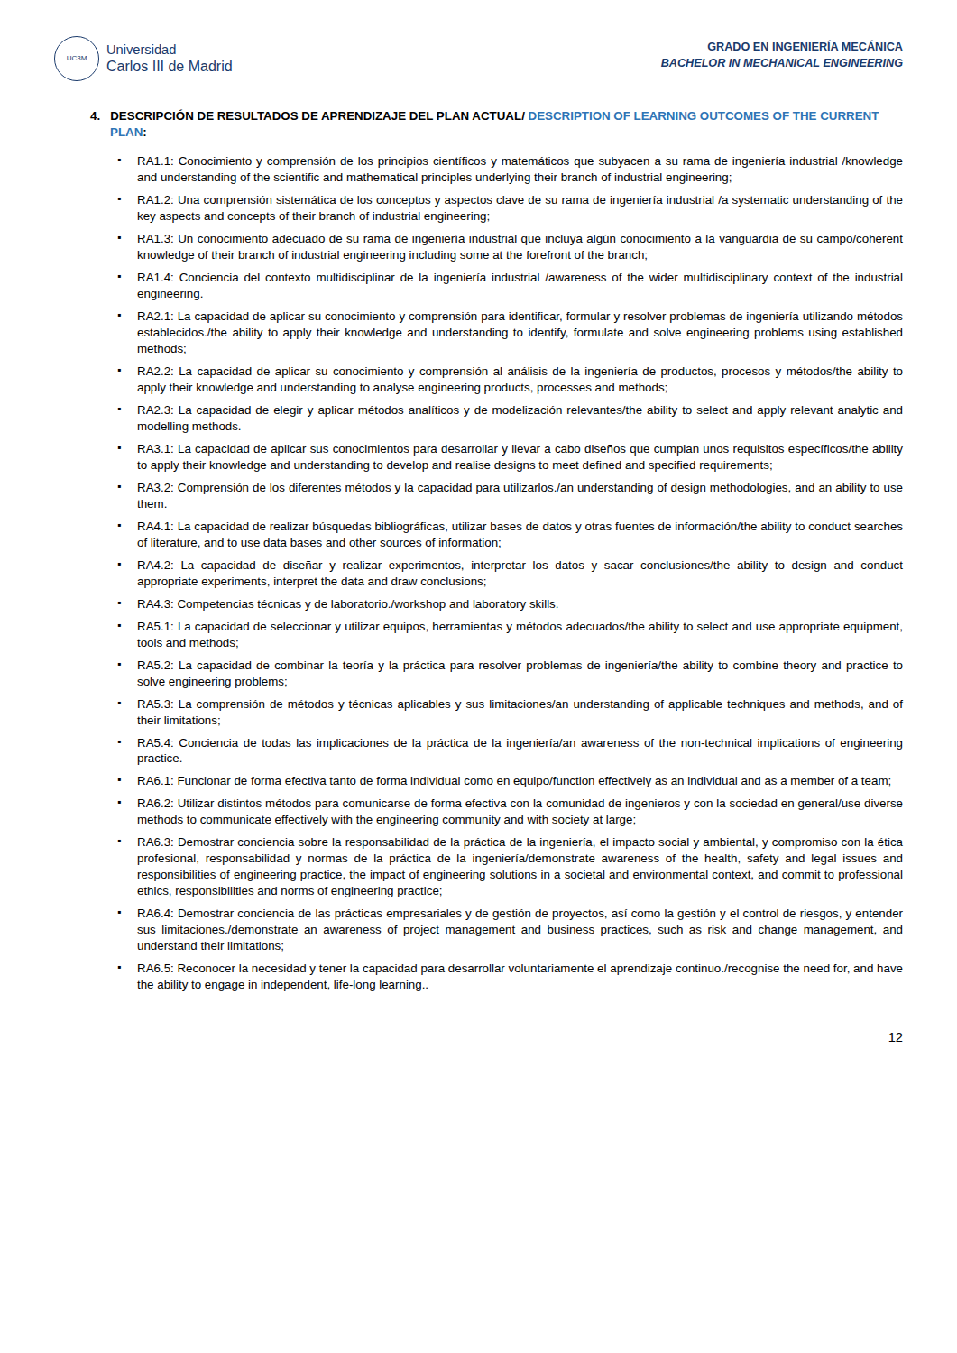UC3M
Universidad Carlos III de Madrid
GRADO EN INGENIERÍA MECÁNICA
BACHELOR IN MECHANICAL ENGINEERING
4. DESCRIPCIÓN DE RESULTADOS DE APRENDIZAJE DEL PLAN ACTUAL/ DESCRIPTION OF LEARNING OUTCOMES OF THE CURRENT PLAN:
RA1.1: Conocimiento y comprensión de los principios científicos y matemáticos que subyacen a su rama de ingeniería industrial /knowledge and understanding of the scientific and mathematical principles underlying their branch of industrial engineering;
RA1.2: Una comprensión sistemática de los conceptos y aspectos clave de su rama de ingeniería industrial /a systematic understanding of the key aspects and concepts of their branch of industrial engineering;
RA1.3: Un conocimiento adecuado de su rama de ingeniería industrial que incluya algún conocimiento a la vanguardia de su campo/coherent knowledge of their branch of industrial engineering including some at the forefront of the branch;
RA1.4: Conciencia del contexto multidisciplinar de la ingeniería industrial /awareness of the wider multidisciplinary context of the industrial engineering.
RA2.1: La capacidad de aplicar su conocimiento y comprensión para identificar, formular y resolver problemas de ingeniería utilizando métodos establecidos./the ability to apply their knowledge and understanding to identify, formulate and solve engineering problems using established methods;
RA2.2: La capacidad de aplicar su conocimiento y comprensión al análisis de la ingeniería de productos, procesos y métodos/the ability to apply their knowledge and understanding to analyse engineering products, processes and methods;
RA2.3: La capacidad de elegir y aplicar métodos analíticos y de modelización relevantes/the ability to select and apply relevant analytic and modelling methods.
RA3.1: La capacidad de aplicar sus conocimientos para desarrollar y llevar a cabo diseños que cumplan unos requisitos específicos/the ability to apply their knowledge and understanding to develop and realise designs to meet defined and specified requirements;
RA3.2: Comprensión de los diferentes métodos y la capacidad para utilizarlos./an understanding of design methodologies, and an ability to use them.
RA4.1: La capacidad de realizar búsquedas bibliográficas, utilizar bases de datos y otras fuentes de información/the ability to conduct searches of literature, and to use data bases and other sources of information;
RA4.2: La capacidad de diseñar y realizar experimentos, interpretar los datos y sacar conclusiones/the ability to design and conduct appropriate experiments, interpret the data and draw conclusions;
RA4.3: Competencias técnicas y de laboratorio./workshop and laboratory skills.
RA5.1: La capacidad de seleccionar y utilizar equipos, herramientas y métodos adecuados/the ability to select and use appropriate equipment, tools and methods;
RA5.2: La capacidad de combinar la teoría y la práctica para resolver problemas de ingeniería/the ability to combine theory and practice to solve engineering problems;
RA5.3: La comprensión de métodos y técnicas aplicables y sus limitaciones/an understanding of applicable techniques and methods, and of their limitations;
RA5.4: Conciencia de todas las implicaciones de la práctica de la ingeniería/an awareness of the non-technical implications of engineering practice.
RA6.1: Funcionar de forma efectiva tanto de forma individual como en equipo/function effectively as an individual and as a member of a team;
RA6.2: Utilizar distintos métodos para comunicarse de forma efectiva con la comunidad de ingenieros y con la sociedad en general/use diverse methods to communicate effectively with the engineering community and with society at large;
RA6.3: Demostrar conciencia sobre la responsabilidad de la práctica de la ingeniería, el impacto social y ambiental, y compromiso con la ética profesional, responsabilidad y normas de la práctica de la ingeniería/demonstrate awareness of the health, safety and legal issues and responsibilities of engineering practice, the impact of engineering solutions in a societal and environmental context, and commit to professional ethics, responsibilities and norms of engineering practice;
RA6.4: Demostrar conciencia de las prácticas empresariales y de gestión de proyectos, así como la gestión y el control de riesgos, y entender sus limitaciones./demonstrate an awareness of project management and business practices, such as risk and change management, and understand their limitations;
RA6.5: Reconocer la necesidad y tener la capacidad para desarrollar voluntariamente el aprendizaje continuo./recognise the need for, and have the ability to engage in independent, life-long learning..
12